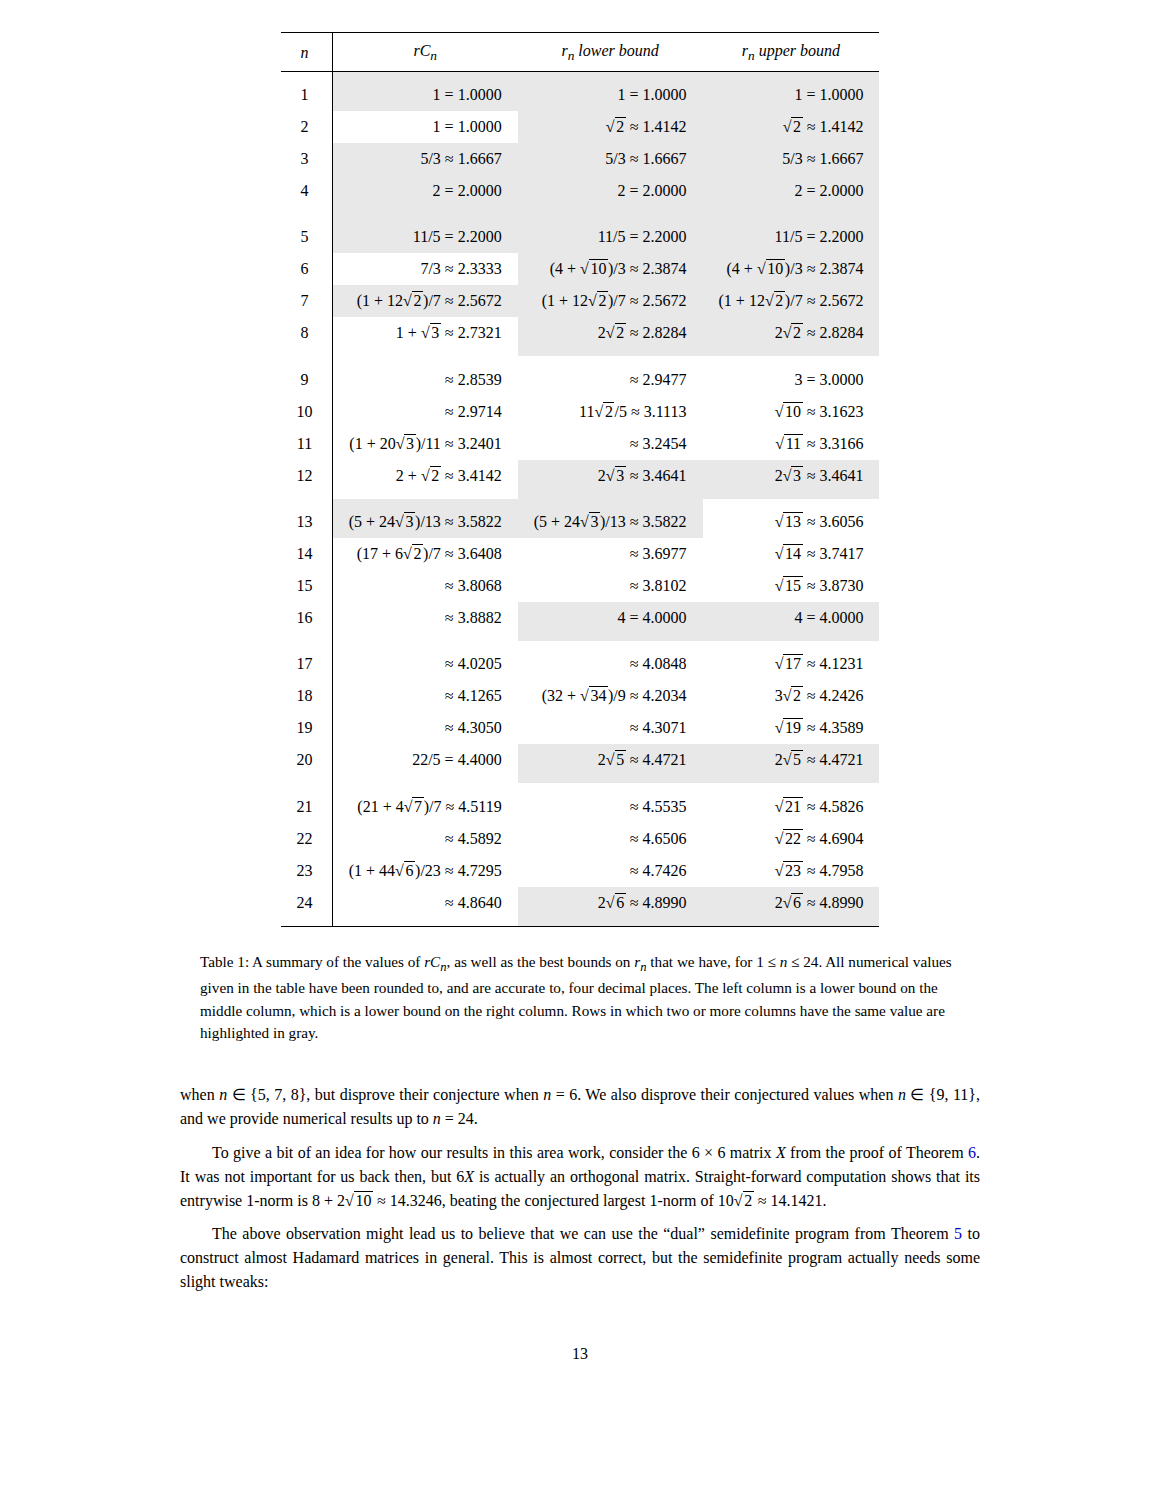| n | rC n | r n lower bound | r n upper bound |
| --- | --- | --- | --- |
| 1 | 1 = 1.0000 | 1 = 1.0000 | 1 = 1.0000 |
| 2 | 1 = 1.0000 | √ 2 ≈ 1.4142 | √ 2 ≈ 1.4142 |
| 3 | 5/3 ≈ 1.6667 | 5/3 ≈ 1.6667 | 5/3 ≈ 1.6667 |
| 4 | 2 = 2.0000 | 2 = 2.0000 | 2 = 2.0000 |
| 5 | 11/5 = 2.2000 | 11/5 = 2.2000 | 11/5 = 2.2000 |
| 6 | 7/3 ≈ 2.3333 | (4 + √ 10 )/3 ≈ 2.3874 | (4 + √ 10 )/3 ≈ 2.3874 |
| 7 | (1 + 12 √ 2 )/7 ≈ 2.5672 | (1 + 12 √ 2 )/7 ≈ 2.5672 | (1 + 12 √ 2 )/7 ≈ 2.5672 |
| 8 | 1 + √ 3 ≈ 2.7321 | 2 √ 2 ≈ 2.8284 | 2 √ 2 ≈ 2.8284 |
| 9 | ≈ 2.8539 | ≈ 2.9477 | 3 = 3.0000 |
| 10 | ≈ 2.9714 | 11 √ 2 /5 ≈ 3.1113 | √ 10 ≈ 3.1623 |
| 11 | (1 + 20 √ 3 )/11 ≈ 3.2401 | ≈ 3.2454 | √ 11 ≈ 3.3166 |
| 12 | 2 + √ 2 ≈ 3.4142 | 2 √ 3 ≈ 3.4641 | 2 √ 3 ≈ 3.4641 |
| 13 | (5 + 24 √ 3 )/13 ≈ 3.5822 | (5 + 24 √ 3 )/13 ≈ 3.5822 | √ 13 ≈ 3.6056 |
| 14 | (17 + 6 √ 2 )/7 ≈ 3.6408 | ≈ 3.6977 | √ 14 ≈ 3.7417 |
| 15 | ≈ 3.8068 | ≈ 3.8102 | √ 15 ≈ 3.8730 |
| 16 | ≈ 3.8882 | 4 = 4.0000 | 4 = 4.0000 |
| 17 | ≈ 4.0205 | ≈ 4.0848 | √ 17 ≈ 4.1231 |
| 18 | ≈ 4.1265 | (32 + √ 34 )/9 ≈ 4.2034 | 3 √ 2 ≈ 4.2426 |
| 19 | ≈ 4.3050 | ≈ 4.3071 | √ 19 ≈ 4.3589 |
| 20 | 22/5 = 4.4000 | 2 √ 5 ≈ 4.4721 | 2 √ 5 ≈ 4.4721 |
| 21 | (21 + 4 √ 7 )/7 ≈ 4.5119 | ≈ 4.5535 | √ 21 ≈ 4.5826 |
| 22 | ≈ 4.5892 | ≈ 4.6506 | √ 22 ≈ 4.6904 |
| 23 | (1 + 44 √ 6 )/23 ≈ 4.7295 | ≈ 4.7426 | √ 23 ≈ 4.7958 |
| 24 | ≈ 4.8640 | 2 √ 6 ≈ 4.8990 | 2 √ 6 ≈ 4.8990 |
Table 1: A summary of the values of rCn, as well as the best bounds on rn that we have, for 1 ≤ n ≤ 24. All numerical values given in the table have been rounded to, and are accurate to, four decimal places. The left column is a lower bound on the middle column, which is a lower bound on the right column. Rows in which two or more columns have the same value are highlighted in gray.
when n ∈ {5, 7, 8}, but disprove their conjecture when n = 6. We also disprove their conjectured values when n ∈ {9, 11}, and we provide numerical results up to n = 24.
To give a bit of an idea for how our results in this area work, consider the 6 × 6 matrix X from the proof of Theorem 6. It was not important for us back then, but 6X is actually an orthogonal matrix. Straight-forward computation shows that its entrywise 1-norm is 8 + 2√10 ≈ 14.3246, beating the conjectured largest 1-norm of 10√2 ≈ 14.1421.
The above observation might lead us to believe that we can use the “dual” semidefinite program from Theorem 5 to construct almost Hadamard matrices in general. This is almost correct, but the semidefinite program actually needs some slight tweaks:
13